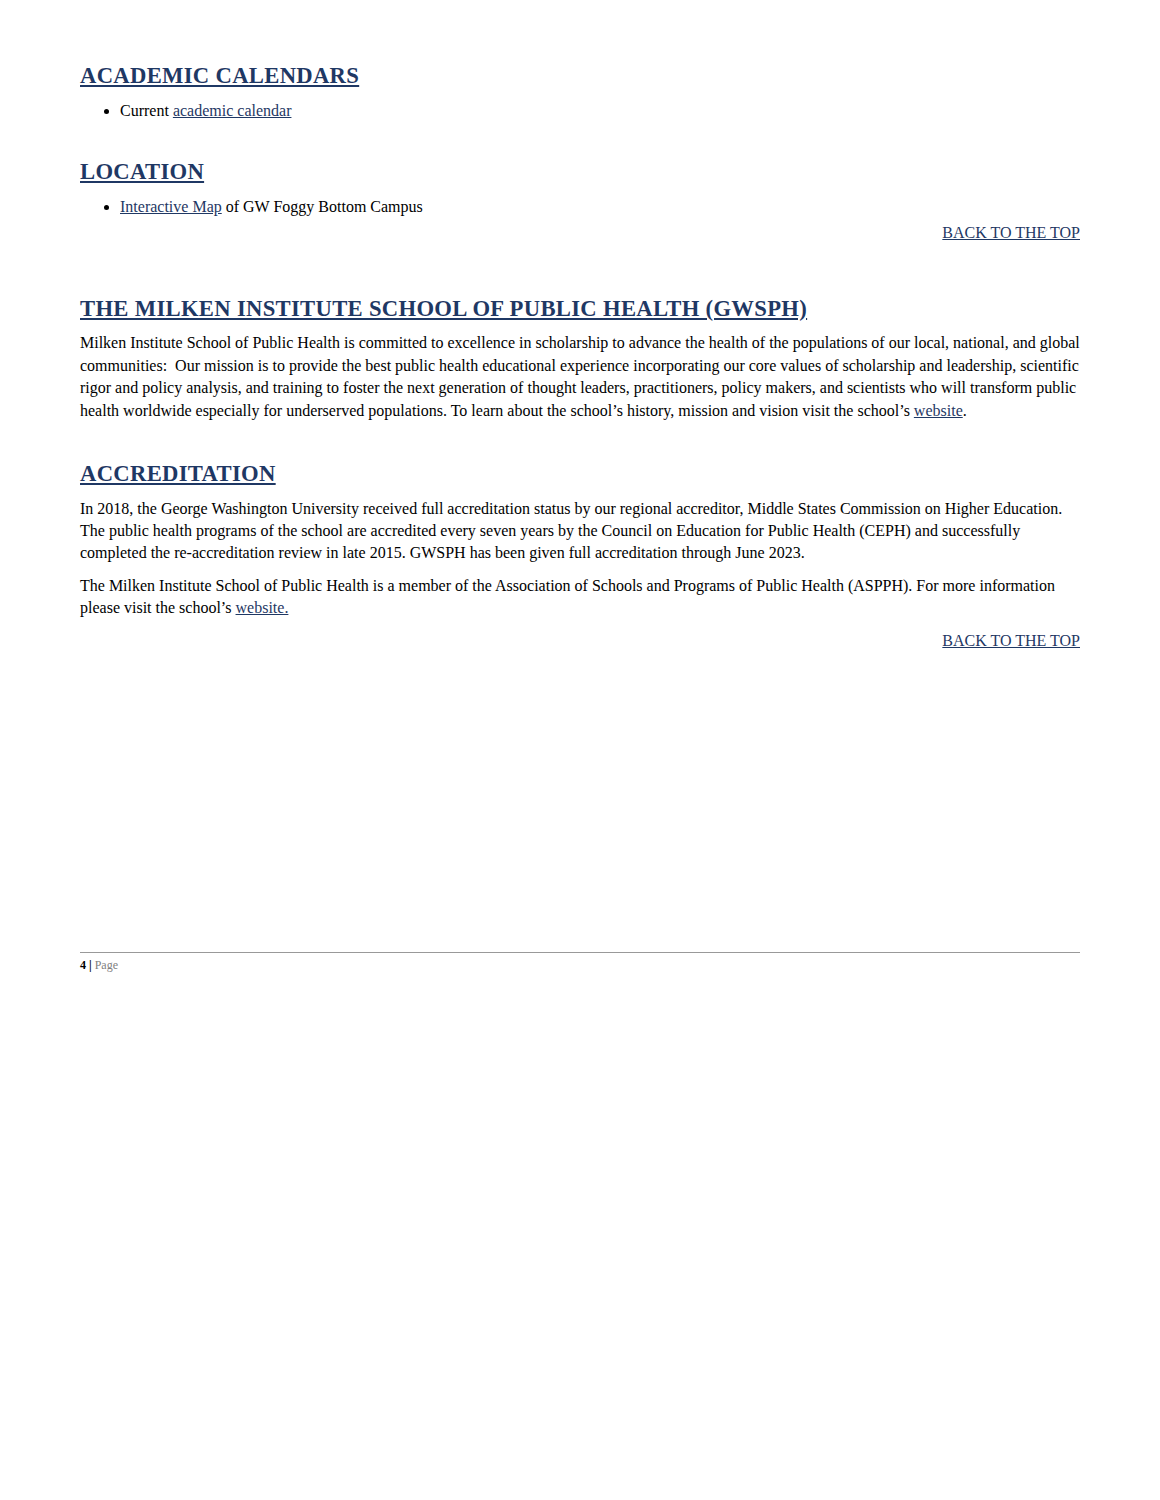ACADEMIC CALENDARS
Current academic calendar
LOCATION
Interactive Map of GW Foggy Bottom Campus
BACK TO THE TOP
THE MILKEN INSTITUTE SCHOOL OF PUBLIC HEALTH (GWSPH)
Milken Institute School of Public Health is committed to excellence in scholarship to advance the health of the populations of our local, national, and global communities: Our mission is to provide the best public health educational experience incorporating our core values of scholarship and leadership, scientific rigor and policy analysis, and training to foster the next generation of thought leaders, practitioners, policy makers, and scientists who will transform public health worldwide especially for underserved populations. To learn about the school’s history, mission and vision visit the school’s website.
ACCREDITATION
In 2018, the George Washington University received full accreditation status by our regional accreditor, Middle States Commission on Higher Education. The public health programs of the school are accredited every seven years by the Council on Education for Public Health (CEPH) and successfully completed the re-accreditation review in late 2015. GWSPH has been given full accreditation through June 2023.
The Milken Institute School of Public Health is a member of the Association of Schools and Programs of Public Health (ASPPH). For more information please visit the school’s website.
BACK TO THE TOP
4 | Page